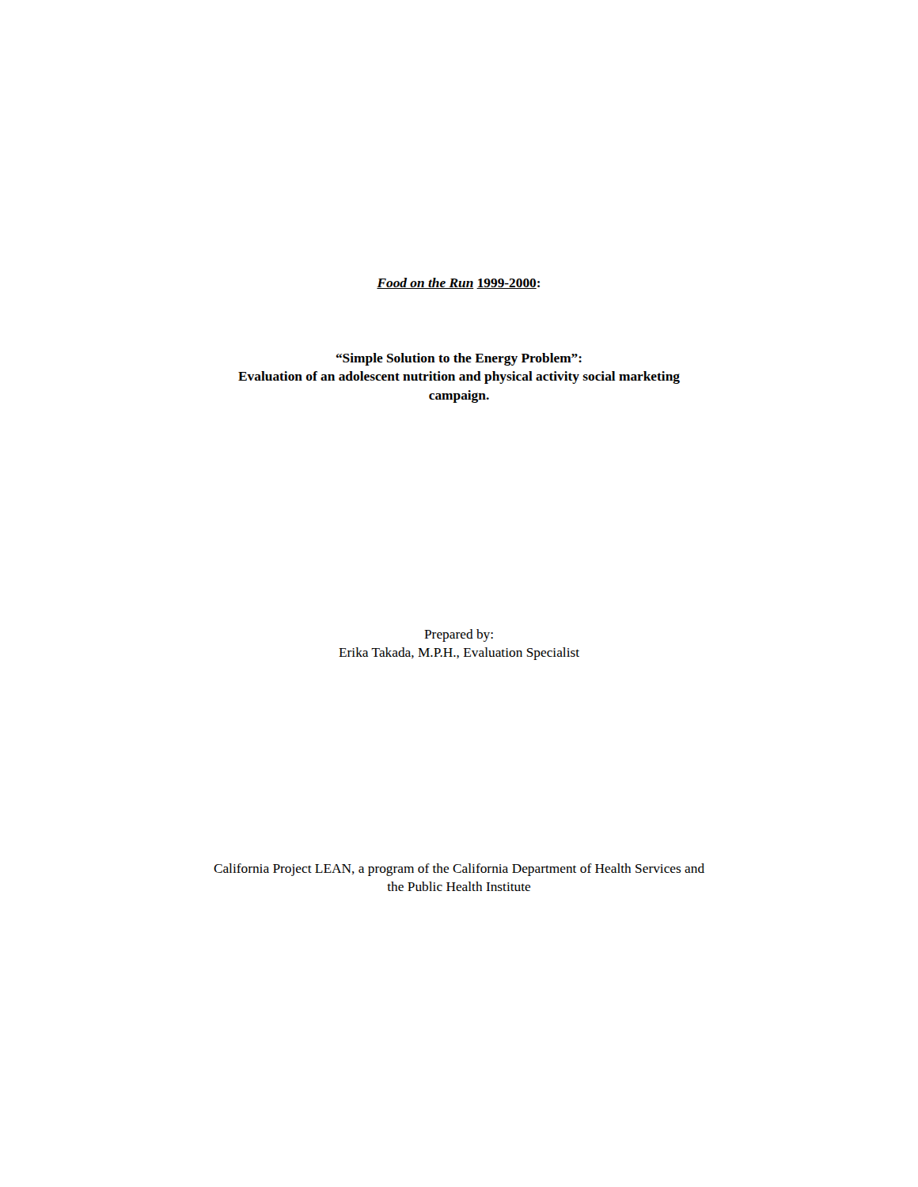Food on the Run 1999-2000:
“Simple Solution to the Energy Problem”:
Evaluation of an adolescent nutrition and physical activity social marketing
campaign.
Prepared by:
Erika Takada, M.P.H., Evaluation Specialist
California Project LEAN, a program of the California Department of Health Services and
the Public Health Institute